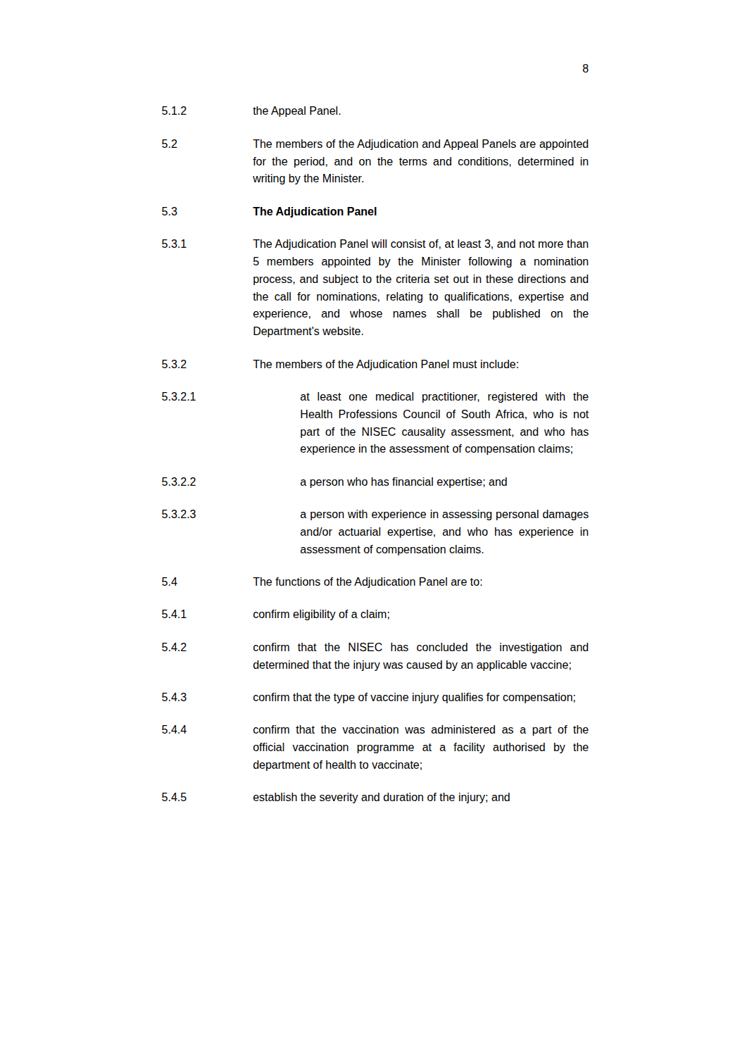8
5.1.2 the Appeal Panel.
5.2 The members of the Adjudication and Appeal Panels are appointed for the period, and on the terms and conditions, determined in writing by the Minister.
5.3 The Adjudication Panel
5.3.1 The Adjudication Panel will consist of, at least 3, and not more than 5 members appointed by the Minister following a nomination process, and subject to the criteria set out in these directions and the call for nominations, relating to qualifications, expertise and experience, and whose names shall be published on the Department's website.
5.3.2 The members of the Adjudication Panel must include:
5.3.2.1 at least one medical practitioner, registered with the Health Professions Council of South Africa, who is not part of the NISEC causality assessment, and who has experience in the assessment of compensation claims;
5.3.2.2 a person who has financial expertise; and
5.3.2.3 a person with experience in assessing personal damages and/or actuarial expertise, and who has experience in assessment of compensation claims.
5.4 The functions of the Adjudication Panel are to:
5.4.1 confirm eligibility of a claim;
5.4.2 confirm that the NISEC has concluded the investigation and determined that the injury was caused by an applicable vaccine;
5.4.3 confirm that the type of vaccine injury qualifies for compensation;
5.4.4 confirm that the vaccination was administered as a part of the official vaccination programme at a facility authorised by the department of health to vaccinate;
5.4.5 establish the severity and duration of the injury; and